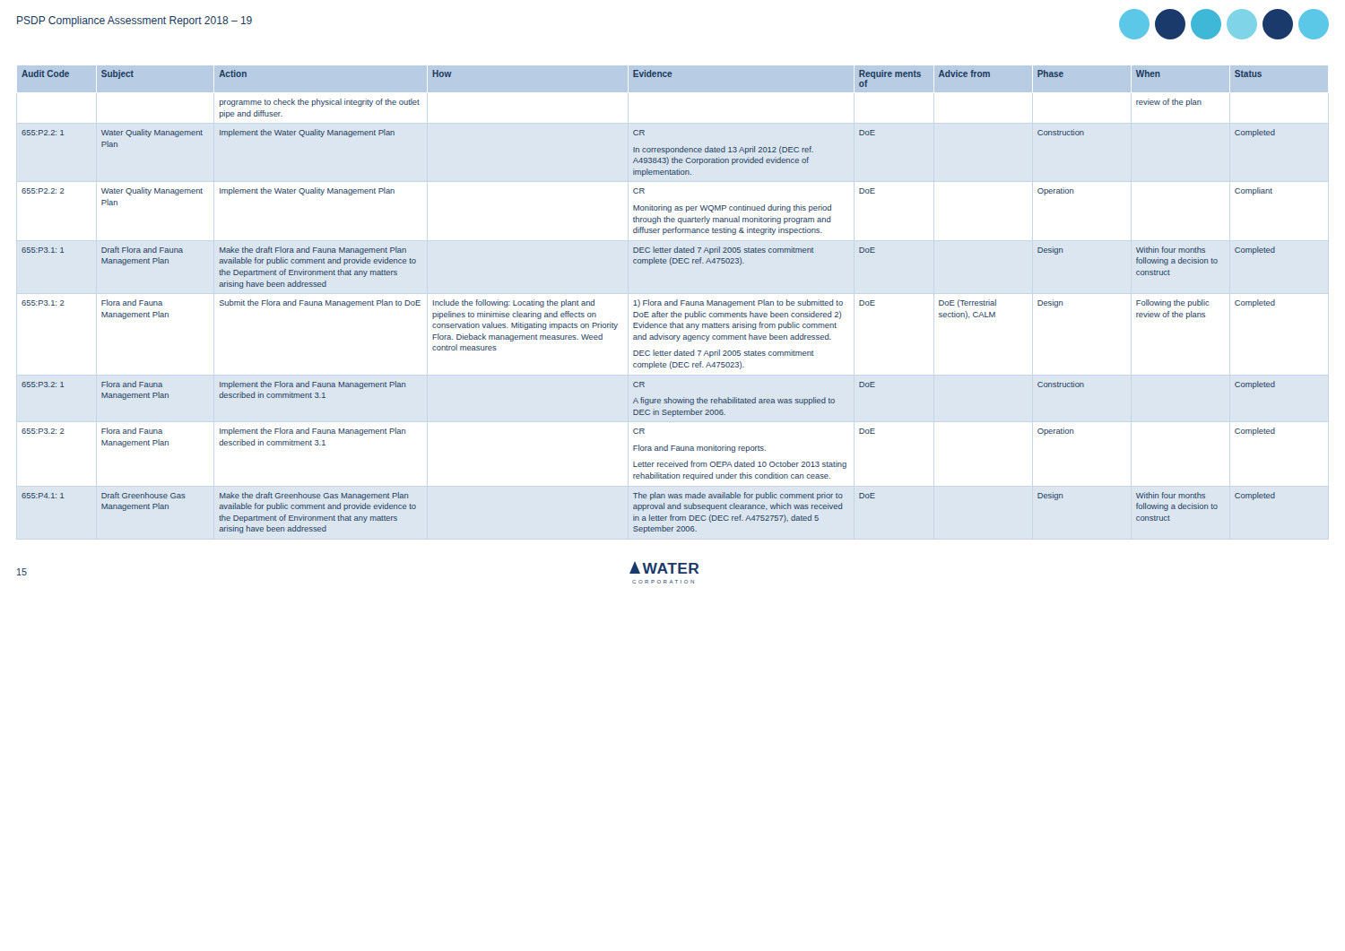PSDP Compliance Assessment Report 2018 – 19
| Audit Code | Subject | Action | How | Evidence | Require ments of | Advice from | Phase | When | Status |
| --- | --- | --- | --- | --- | --- | --- | --- | --- | --- |
| | | programme to check the physical integrity of the outlet pipe and diffuser. | | | | | | review of the plan | |
| 655:P2.2: 1 | Water Quality Management Plan | Implement the Water Quality Management Plan | | CR In correspondence dated 13 April 2012 (DEC ref. A493843) the Corporation provided evidence of implementation. | DoE | | Construction | | Completed |
| 655:P2.2: 2 | Water Quality Management Plan | Implement the Water Quality Management Plan | | CR Monitoring as per WQMP continued during this period through the quarterly manual monitoring program and diffuser performance testing & integrity inspections. | DoE | | Operation | | Compliant |
| 655:P3.1: 1 | Draft Flora and Fauna Management Plan | Make the draft Flora and Fauna Management Plan available for public comment and provide evidence to the Department of Environment that any matters arising have been addressed | | DEC letter dated 7 April 2005 states commitment complete (DEC ref. A475023). | DoE | | Design | Within four months following a decision to construct | Completed |
| 655:P3.1: 2 | Flora and Fauna Management Plan | Submit the Flora and Fauna Management Plan to DoE | Include the following: Locating the plant and pipelines to minimise clearing and effects on conservation values. Mitigating impacts on Priority Flora. Dieback management measures. Weed control measures | 1) Flora and Fauna Management Plan to be submitted to DoE after the public comments have been considered 2) Evidence that any matters arising from public comment and advisory agency comment have been addressed. DEC letter dated 7 April 2005 states commitment complete (DEC ref. A475023). | DoE | DoE (Terrestrial section), CALM | Design | Following the public review of the plans | Completed |
| 655:P3.2: 1 | Flora and Fauna Management Plan | Implement the Flora and Fauna Management Plan described in commitment 3.1 | | CR A figure showing the rehabilitated area was supplied to DEC in September 2006. | DoE | | Construction | | Completed |
| 655:P3.2: 2 | Flora and Fauna Management Plan | Implement the Flora and Fauna Management Plan described in commitment 3.1 | | CR Flora and Fauna monitoring reports. Letter received from OEPA dated 10 October 2013 stating rehabilitation required under this condition can cease. | DoE | | Operation | | Completed |
| 655:P4.1: 1 | Draft Greenhouse Gas Management Plan | Make the draft Greenhouse Gas Management Plan available for public comment and provide evidence to the Department of Environment that any matters arising have been addressed | | The plan was made available for public comment prior to approval and subsequent clearance, which was received in a letter from DEC (DEC ref. A4752757), dated 5 September 2006. | DoE | | Design | Within four months following a decision to construct | Completed |
15
WATER
CORPORATION